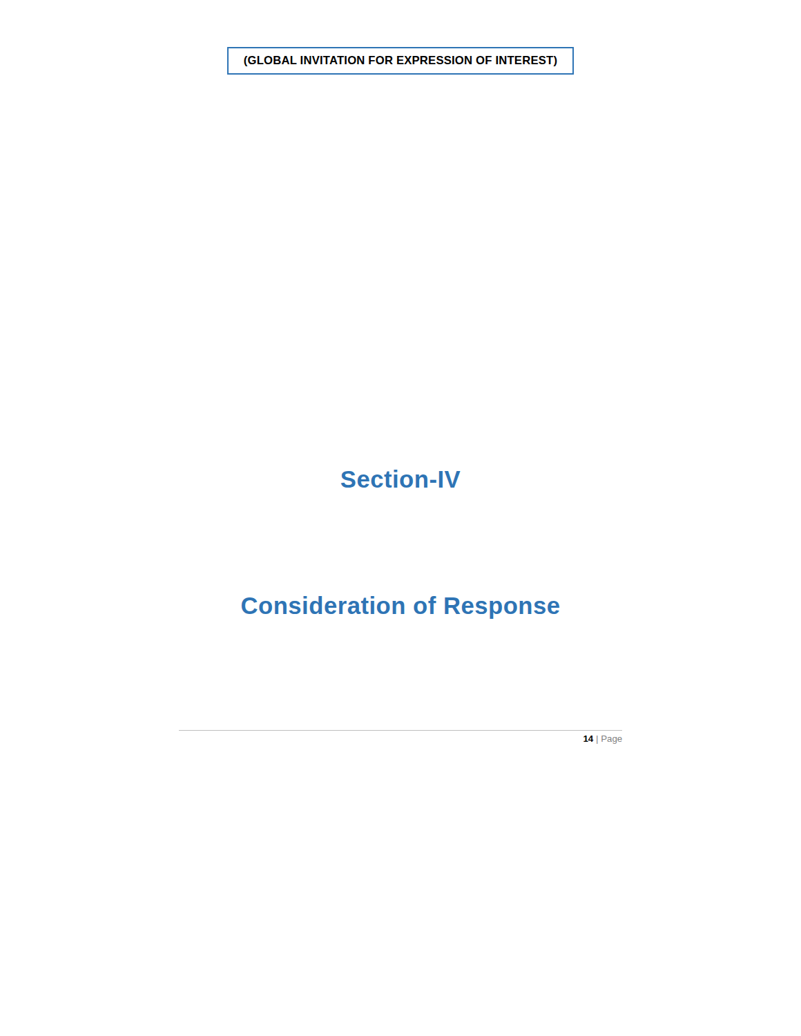(GLOBAL INVITATION FOR EXPRESSION OF INTEREST)
Section-IV
Consideration of Response
14 | Page